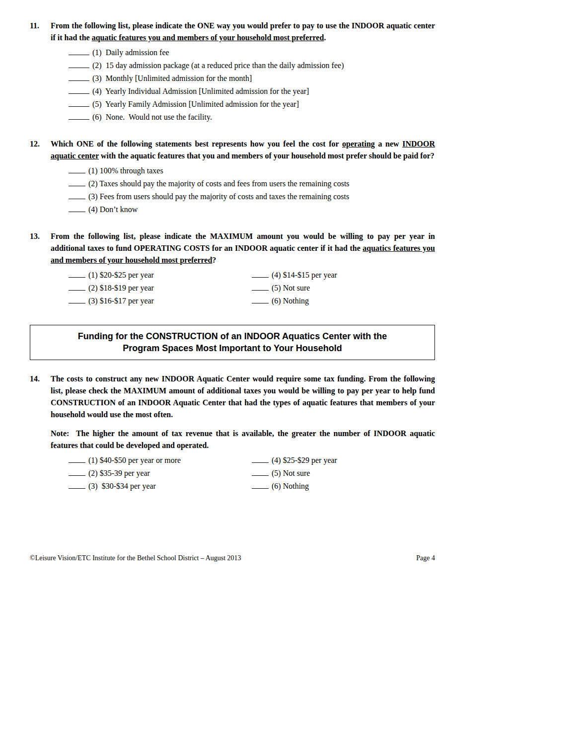11.
From the following list, please indicate the ONE way you would prefer to pay to use the INDOOR aquatic center if it had the aquatic features you and members of your household most preferred.
(1) Daily admission fee
(2) 15 day admission package (at a reduced price than the daily admission fee)
(3) Monthly [Unlimited admission for the month]
(4) Yearly Individual Admission [Unlimited admission for the year]
(5) Yearly Family Admission [Unlimited admission for the year]
(6) None. Would not use the facility.
12.
Which ONE of the following statements best represents how you feel the cost for operating a new INDOOR aquatic center with the aquatic features that you and members of your household most prefer should be paid for?
(1) 100% through taxes
(2) Taxes should pay the majority of costs and fees from users the remaining costs
(3) Fees from users should pay the majority of costs and taxes the remaining costs
(4) Don’t know
13.
From the following list, please indicate the MAXIMUM amount you would be willing to pay per year in additional taxes to fund OPERATING COSTS for an INDOOR aquatic center if it had the aquatics features you and members of your household most preferred?
(1) $20-$25 per year
(2) $18-$19 per year
(3) $16-$17 per year
(4) $14-$15 per year
(5) Not sure
(6) Nothing
Funding for the CONSTRUCTION of an INDOOR Aquatics Center with the
Program Spaces Most Important to Your Household
14.
The costs to construct any new INDOOR Aquatic Center would require some tax funding. From the following list, please check the MAXIMUM amount of additional taxes you would be willing to pay per year to help fund CONSTRUCTION of an INDOOR Aquatic Center that had the types of aquatic features that members of your household would use the most often.
Note: The higher the amount of tax revenue that is available, the greater the number of INDOOR aquatic features that could be developed and operated.
(1) $40-$50 per year or more
(2) $35-39 per year
(3) $30-$34 per year
(4) $25-$29 per year
(5) Not sure
(6) Nothing
©Leisure Vision/ETC Institute for the Bethel School District – August 2013
Page 4